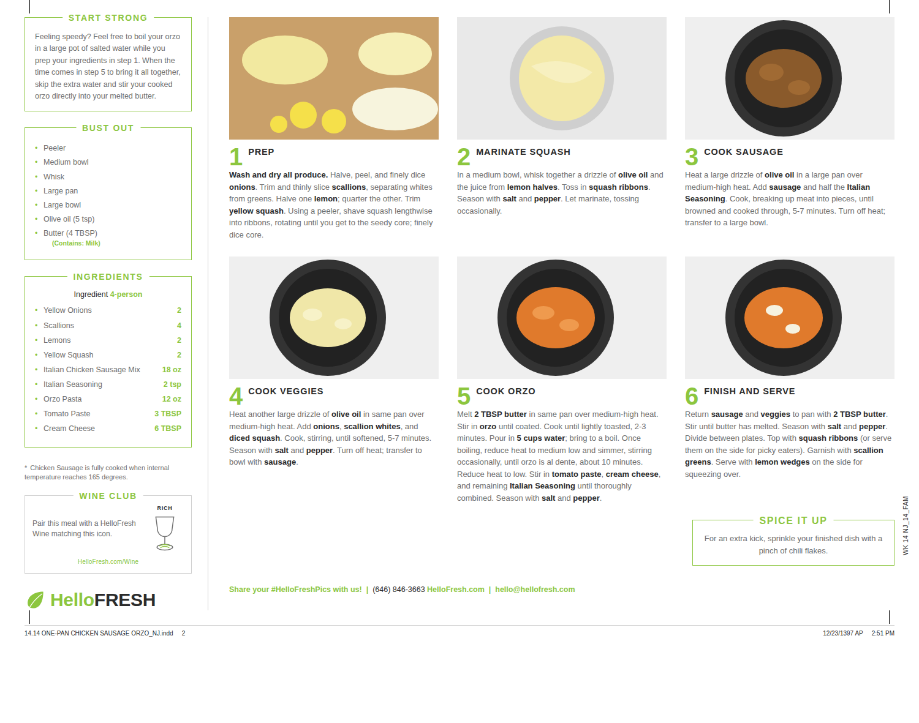START STRONG
Feeling speedy? Feel free to boil your orzo in a large pot of salted water while you prep your ingredients in step 1. When the time comes in step 5 to bring it all together, skip the extra water and stir your cooked orzo directly into your melted butter.
BUST OUT
Peeler
Medium bowl
Whisk
Large pan
Large bowl
Olive oil (5 tsp)
Butter (4 TBSP) (Contains: Milk)
INGREDIENTS
Ingredient 4-person
Yellow Onions 2
Scallions 4
Lemons 2
Yellow Squash 2
Italian Chicken Sausage Mix 18 oz
Italian Seasoning 2 tsp
Orzo Pasta 12 oz
Tomato Paste 3 TBSP
Cream Cheese 6 TBSP
* Chicken Sausage is fully cooked when internal temperature reaches 165 degrees.
WINE CLUB
Pair this meal with a HelloFresh Wine matching this icon.
RICH
HelloFresh.com/Wine
Hello FRESH
1 PREP
Wash and dry all produce. Halve, peel, and finely dice onions. Trim and thinly slice scallions, separating whites from greens. Halve one lemon; quarter the other. Trim yellow squash. Using a peeler, shave squash lengthwise into ribbons, rotating until you get to the seedy core; finely dice core.
2 MARINATE SQUASH
In a medium bowl, whisk together a drizzle of olive oil and the juice from lemon halves. Toss in squash ribbons. Season with salt and pepper. Let marinate, tossing occasionally.
3 COOK SAUSAGE
Heat a large drizzle of olive oil in a large pan over medium-high heat. Add sausage and half the Italian Seasoning. Cook, breaking up meat into pieces, until browned and cooked through, 5-7 minutes. Turn off heat; transfer to a large bowl.
4 COOK VEGGIES
Heat another large drizzle of olive oil in same pan over medium-high heat. Add onions, scallion whites, and diced squash. Cook, stirring, until softened, 5-7 minutes. Season with salt and pepper. Turn off heat; transfer to bowl with sausage.
5 COOK ORZO
Melt 2 TBSP butter in same pan over medium-high heat. Stir in orzo until coated. Cook until lightly toasted, 2-3 minutes. Pour in 5 cups water; bring to a boil. Once boiling, reduce heat to medium low and simmer, stirring occasionally, until orzo is al dente, about 10 minutes. Reduce heat to low. Stir in tomato paste, cream cheese, and remaining Italian Seasoning until thoroughly combined. Season with salt and pepper.
6 FINISH AND SERVE
Return sausage and veggies to pan with 2 TBSP butter. Stir until butter has melted. Season with salt and pepper. Divide between plates. Top with squash ribbons (or serve them on the side for picky eaters). Garnish with scallion greens. Serve with lemon wedges on the side for squeezing over.
SPICE IT UP
For an extra kick, sprinkle your finished dish with a pinch of chili flakes.
Share your #HelloFreshPics with us! | (646) 846-3663 HelloFresh.com | hello@hellofresh.com
WK 14 NJ_14_FAM
14.14 ONE-PAN CHICKEN SAUSAGE ORZO_NJ.indd2
12/23/1397 AP2:51 PM